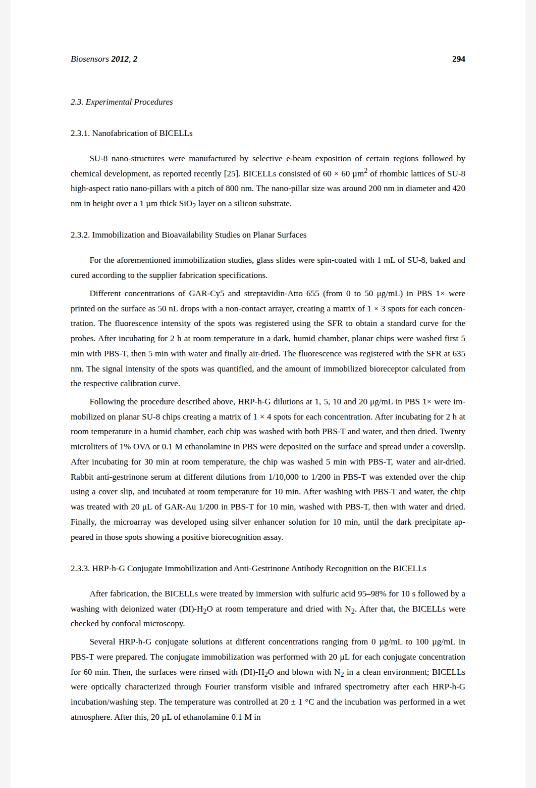Biosensors 2012, 2
294
2.3. Experimental Procedures
2.3.1. Nanofabrication of BICELLs
SU-8 nano-structures were manufactured by selective e-beam exposition of certain regions followed by chemical development, as reported recently [25]. BICELLs consisted of 60 × 60 µm2 of rhombic lattices of SU-8 high-aspect ratio nano-pillars with a pitch of 800 nm. The nano-pillar size was around 200 nm in diameter and 420 nm in height over a 1 µm thick SiO2 layer on a silicon substrate.
2.3.2. Immobilization and Bioavailability Studies on Planar Surfaces
For the aforementioned immobilization studies, glass slides were spin-coated with 1 mL of SU-8, baked and cured according to the supplier fabrication specifications.
Different concentrations of GAR-Cy5 and streptavidin-Atto 655 (from 0 to 50 μg/mL) in PBS 1× were printed on the surface as 50 nL drops with a non-contact arrayer, creating a matrix of 1 × 3 spots for each concentration. The fluorescence intensity of the spots was registered using the SFR to obtain a standard curve for the probes. After incubating for 2 h at room temperature in a dark, humid chamber, planar chips were washed first 5 min with PBS-T, then 5 min with water and finally air-dried. The fluorescence was registered with the SFR at 635 nm. The signal intensity of the spots was quantified, and the amount of immobilized bioreceptor calculated from the respective calibration curve.
Following the procedure described above, HRP-h-G dilutions at 1, 5, 10 and 20 μg/mL in PBS 1× were immobilized on planar SU-8 chips creating a matrix of 1 × 4 spots for each concentration. After incubating for 2 h at room temperature in a humid chamber, each chip was washed with both PBS-T and water, and then dried. Twenty microliters of 1% OVA or 0.1 M ethanolamine in PBS were deposited on the surface and spread under a coverslip. After incubating for 30 min at room temperature, the chip was washed 5 min with PBS-T, water and air-dried. Rabbit anti-gestrinone serum at different dilutions from 1/10,000 to 1/200 in PBS-T was extended over the chip using a cover slip, and incubated at room temperature for 10 min. After washing with PBS-T and water, the chip was treated with 20 μL of GAR-Au 1/200 in PBS-T for 10 min, washed with PBS-T, then with water and dried. Finally, the microarray was developed using silver enhancer solution for 10 min, until the dark precipitate appeared in those spots showing a positive biorecognition assay.
2.3.3. HRP-h-G Conjugate Immobilization and Anti-Gestrinone Antibody Recognition on the BICELLs
After fabrication, the BICELLs were treated by immersion with sulfuric acid 95–98% for 10 s followed by a washing with deionized water (DI)-H2O at room temperature and dried with N2. After that, the BICELLs were checked by confocal microscopy.
Several HRP-h-G conjugate solutions at different concentrations ranging from 0 µg/mL to 100 µg/mL in PBS-T were prepared. The conjugate immobilization was performed with 20 µL for each conjugate concentration for 60 min. Then, the surfaces were rinsed with (DI)-H2O and blown with N2 in a clean environment; BICELLs were optically characterized through Fourier transform visible and infrared spectrometry after each HRP-h-G incubation/washing step. The temperature was controlled at 20 ± 1 °C and the incubation was performed in a wet atmosphere. After this, 20 µL of ethanolamine 0.1 M in